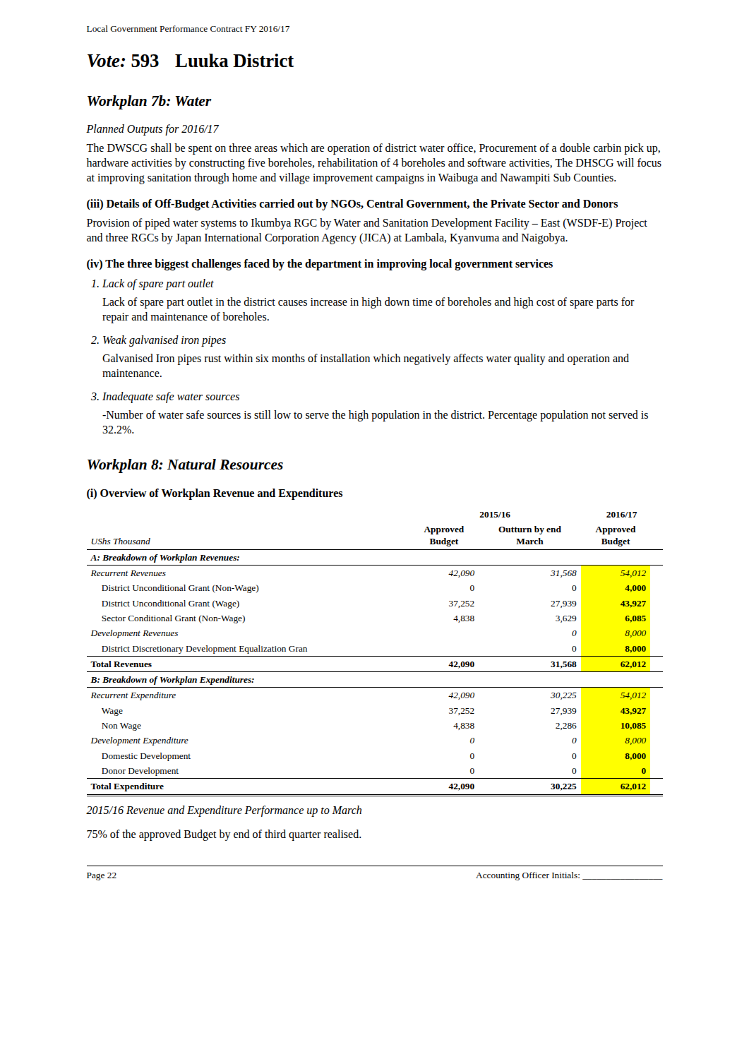Local Government Performance Contract FY 2016/17
Vote: 593 Luuka District
Workplan 7b: Water
Planned Outputs for 2016/17
The DWSCG shall be spent on three areas which are operation of district water office, Procurement of a double carbin pick up, hardware activities by constructing five boreholes, rehabilitation of 4 boreholes and software activities, The DHSCG will focus at improving sanitation through home and village improvement campaigns in Waibuga and Nawampiti Sub Counties.
(iii) Details of Off-Budget Activities carried out by NGOs, Central Government, the Private Sector and Donors
Provision of piped water systems to Ikumbya RGC by Water and Sanitation Development Facility – East (WSDF-E) Project and three RGCs by Japan International Corporation Agency (JICA) at Lambala, Kyanvuma and Naigobya.
(iv) The three biggest challenges faced by the department in improving local government services
Lack of spare part outlet
Lack of spare part outlet in the district causes increase in high down time of boreholes and high cost of spare parts for repair and maintenance of boreholes.
Weak galvanised iron pipes
Galvanised Iron pipes rust within six months of installation which negatively affects water quality and operation and maintenance.
Inadequate safe water sources
-Number of water safe sources is still low to serve the high population in the district. Percentage population not served is 32.2%.
Workplan 8: Natural Resources
(i) Overview of Workplan Revenue and Expenditures
| UShs Thousand | 2015/16 | 2016/17 |
| --- | --- | --- |
| Approved Budget | Outturn by end March | Approved Budget | |
| A: Breakdown of Workplan Revenues: |
| Recurrent Revenues | 42,090 | 31,568 | 54,012 | |
| District Unconditional Grant (Non-Wage) | 0 | 0 | 4,000 | |
| District Unconditional Grant (Wage) | 37,252 | 27,939 | 43,927 | |
| Sector Conditional Grant (Non-Wage) | 4,838 | 3,629 | 6,085 | |
| Development Revenues | | 0 | 8,000 | |
| District Discretionary Development Equalization Gran | | 0 | 8,000 | |
| Total Revenues | 42,090 | 31,568 | 62,012 | |
| B: Breakdown of Workplan Expenditures: |
| Recurrent Expenditure | 42,090 | 30,225 | 54,012 | |
| Wage | 37,252 | 27,939 | 43,927 | |
| Non Wage | 4,838 | 2,286 | 10,085 | |
| Development Expenditure | 0 | 0 | 8,000 | |
| Domestic Development | 0 | 0 | 8,000 | |
| Donor Development | 0 | 0 | 0 | |
| Total Expenditure | 42,090 | 30,225 | 62,012 | |
2015/16 Revenue and Expenditure Performance up to March
75% of the approved Budget by end of third quarter realised.
Page 22
Accounting Officer Initials: _________________